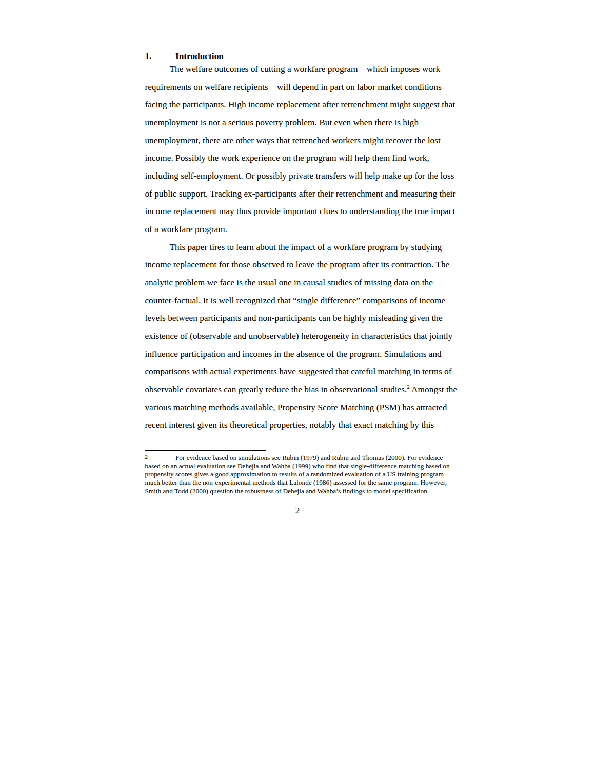1. Introduction
The welfare outcomes of cutting a workfare program—which imposes work requirements on welfare recipients—will depend in part on labor market conditions facing the participants. High income replacement after retrenchment might suggest that unemployment is not a serious poverty problem. But even when there is high unemployment, there are other ways that retrenched workers might recover the lost income. Possibly the work experience on the program will help them find work, including self-employment. Or possibly private transfers will help make up for the loss of public support. Tracking ex-participants after their retrenchment and measuring their income replacement may thus provide important clues to understanding the true impact of a workfare program.
This paper tires to learn about the impact of a workfare program by studying income replacement for those observed to leave the program after its contraction. The analytic problem we face is the usual one in causal studies of missing data on the counter-factual. It is well recognized that “single difference” comparisons of income levels between participants and non-participants can be highly misleading given the existence of (observable and unobservable) heterogeneity in characteristics that jointly influence participation and incomes in the absence of the program. Simulations and comparisons with actual experiments have suggested that careful matching in terms of observable covariates can greatly reduce the bias in observational studies.2 Amongst the various matching methods available, Propensity Score Matching (PSM) has attracted recent interest given its theoretical properties, notably that exact matching by this
2 For evidence based on simulations see Rubin (1979) and Rubin and Thomas (2000). For evidence based on an actual evaluation see Dehejia and Wahba (1999) who find that single-difference matching based on propensity scores gives a good approximation to results of a randomized evaluation of a US training program — much better than the non-experimental methods that Lalonde (1986) assessed for the same program. However, Smith and Todd (2000) question the robustness of Dehejia and Wahba’s findings to model specification.
2